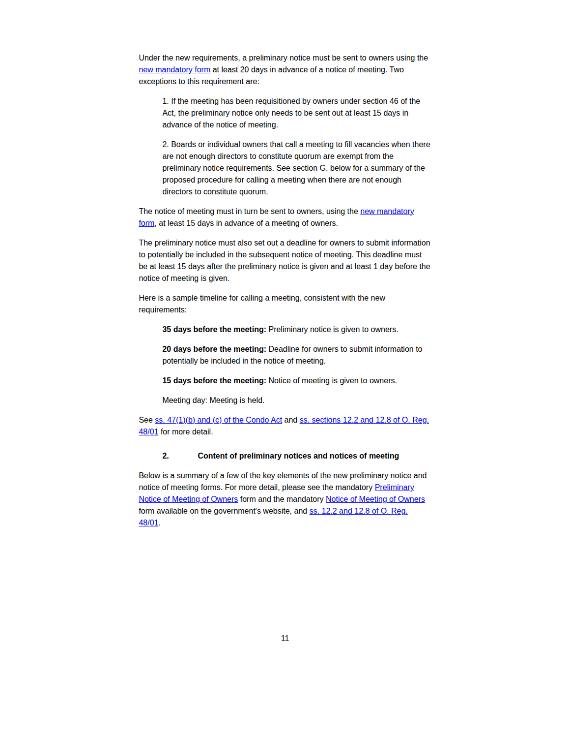Under the new requirements, a preliminary notice must be sent to owners using the new mandatory form at least 20 days in advance of a notice of meeting. Two exceptions to this requirement are:
1. If the meeting has been requisitioned by owners under section 46 of the Act, the preliminary notice only needs to be sent out at least 15 days in advance of the notice of meeting.
2. Boards or individual owners that call a meeting to fill vacancies when there are not enough directors to constitute quorum are exempt from the preliminary notice requirements. See section G. below for a summary of the proposed procedure for calling a meeting when there are not enough directors to constitute quorum.
The notice of meeting must in turn be sent to owners, using the new mandatory form, at least 15 days in advance of a meeting of owners.
The preliminary notice must also set out a deadline for owners to submit information to potentially be included in the subsequent notice of meeting. This deadline must be at least 15 days after the preliminary notice is given and at least 1 day before the notice of meeting is given.
Here is a sample timeline for calling a meeting, consistent with the new requirements:
35 days before the meeting: Preliminary notice is given to owners.
20 days before the meeting: Deadline for owners to submit information to potentially be included in the notice of meeting.
15 days before the meeting: Notice of meeting is given to owners.
Meeting day: Meeting is held.
See ss. 47(1)(b) and (c) of the Condo Act and ss. sections 12.2 and 12.8 of O. Reg. 48/01 for more detail.
2. Content of preliminary notices and notices of meeting
Below is a summary of a few of the key elements of the new preliminary notice and notice of meeting forms. For more detail, please see the mandatory Preliminary Notice of Meeting of Owners form and the mandatory Notice of Meeting of Owners form available on the government's website, and ss. 12.2 and 12.8 of O. Reg. 48/01.
11